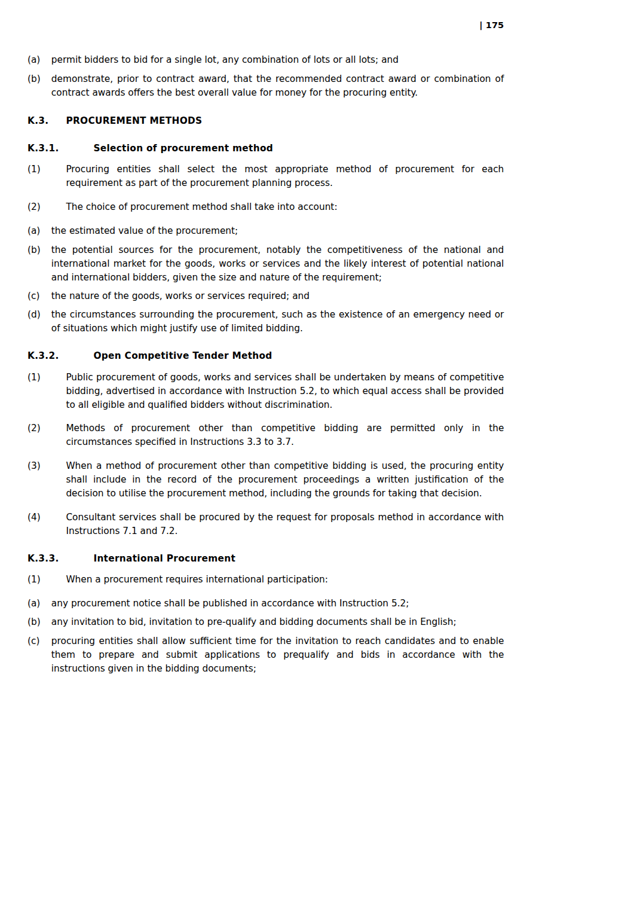| 175
(a) permit bidders to bid for a single lot, any combination of lots or all lots; and
(b) demonstrate, prior to contract award, that the recommended contract award or combination of contract awards offers the best overall value for money for the procuring entity.
K.3. PROCUREMENT METHODS
K.3.1. Selection of procurement method
(1) Procuring entities shall select the most appropriate method of procurement for each requirement as part of the procurement planning process.
(2) The choice of procurement method shall take into account:
(a) the estimated value of the procurement;
(b) the potential sources for the procurement, notably the competitiveness of the national and international market for the goods, works or services and the likely interest of potential national and international bidders, given the size and nature of the requirement;
(c) the nature of the goods, works or services required; and
(d) the circumstances surrounding the procurement, such as the existence of an emergency need or of situations which might justify use of limited bidding.
K.3.2. Open Competitive Tender Method
(1) Public procurement of goods, works and services shall be undertaken by means of competitive bidding, advertised in accordance with Instruction 5.2, to which equal access shall be provided to all eligible and qualified bidders without discrimination.
(2) Methods of procurement other than competitive bidding are permitted only in the circumstances specified in Instructions 3.3 to 3.7.
(3) When a method of procurement other than competitive bidding is used, the procuring entity shall include in the record of the procurement proceedings a written justification of the decision to utilise the procurement method, including the grounds for taking that decision.
(4) Consultant services shall be procured by the request for proposals method in accordance with Instructions 7.1 and 7.2.
K.3.3. International Procurement
(1) When a procurement requires international participation:
(a) any procurement notice shall be published in accordance with Instruction 5.2;
(b) any invitation to bid, invitation to pre-qualify and bidding documents shall be in English;
(c) procuring entities shall allow sufficient time for the invitation to reach candidates and to enable them to prepare and submit applications to prequalify and bids in accordance with the instructions given in the bidding documents;